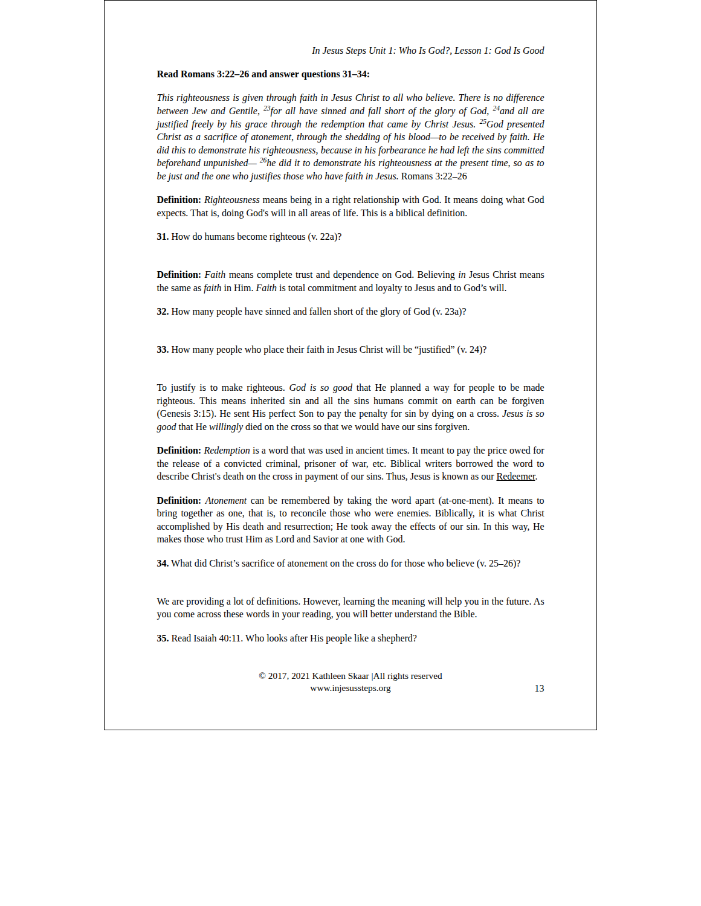In Jesus Steps Unit 1: Who Is God?, Lesson 1: God Is Good
Read Romans 3:22–26 and answer questions 31–34:
This righteousness is given through faith in Jesus Christ to all who believe. There is no difference between Jew and Gentile, 23for all have sinned and fall short of the glory of God, 24and all are justified freely by his grace through the redemption that came by Christ Jesus. 25God presented Christ as a sacrifice of atonement, through the shedding of his blood—to be received by faith. He did this to demonstrate his righteousness, because in his forbearance he had left the sins committed beforehand unpunished— 26he did it to demonstrate his righteousness at the present time, so as to be just and the one who justifies those who have faith in Jesus. Romans 3:22–26
Definition: Righteousness means being in a right relationship with God. It means doing what God expects. That is, doing God's will in all areas of life. This is a biblical definition.
31. How do humans become righteous (v. 22a)?
Definition: Faith means complete trust and dependence on God. Believing in Jesus Christ means the same as faith in Him. Faith is total commitment and loyalty to Jesus and to God’s will.
32. How many people have sinned and fallen short of the glory of God (v. 23a)?
33. How many people who place their faith in Jesus Christ will be “justified” (v. 24)?
To justify is to make righteous. God is so good that He planned a way for people to be made righteous. This means inherited sin and all the sins humans commit on earth can be forgiven (Genesis 3:15). He sent His perfect Son to pay the penalty for sin by dying on a cross. Jesus is so good that He willingly died on the cross so that we would have our sins forgiven.
Definition: Redemption is a word that was used in ancient times. It meant to pay the price owed for the release of a convicted criminal, prisoner of war, etc. Biblical writers borrowed the word to describe Christ's death on the cross in payment of our sins. Thus, Jesus is known as our Redeemer.
Definition: Atonement can be remembered by taking the word apart (at-one-ment). It means to bring together as one, that is, to reconcile those who were enemies. Biblically, it is what Christ accomplished by His death and resurrection; He took away the effects of our sin. In this way, He makes those who trust Him as Lord and Savior at one with God.
34. What did Christ’s sacrifice of atonement on the cross do for those who believe (v. 25–26)?
We are providing a lot of definitions. However, learning the meaning will help you in the future. As you come across these words in your reading, you will better understand the Bible.
35. Read Isaiah 40:11. Who looks after His people like a shepherd?
© 2017, 2021 Kathleen Skaar |All rights reserved
www.injesussteps.org
13